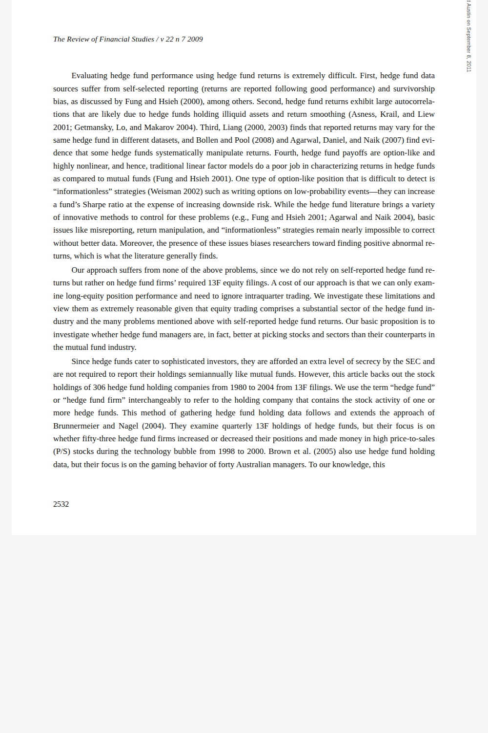The Review of Financial Studies / v 22 n 7 2009
Downloaded from rfs.oxfordjournals.org at University of Texas at Austin on September 8, 2011
Evaluating hedge fund performance using hedge fund returns is extremely difficult. First, hedge fund data sources suffer from self-selected reporting (returns are reported following good performance) and survivorship bias, as discussed by Fung and Hsieh (2000), among others. Second, hedge fund returns exhibit large autocorrelations that are likely due to hedge funds holding illiquid assets and return smoothing (Asness, Krail, and Liew 2001; Getmansky, Lo, and Makarov 2004). Third, Liang (2000, 2003) finds that reported returns may vary for the same hedge fund in different datasets, and Bollen and Pool (2008) and Agarwal, Daniel, and Naik (2007) find evidence that some hedge funds systematically manipulate returns. Fourth, hedge fund payoffs are option-like and highly nonlinear, and hence, traditional linear factor models do a poor job in characterizing returns in hedge funds as compared to mutual funds (Fung and Hsieh 2001). One type of option-like position that is difficult to detect is “informationless” strategies (Weisman 2002) such as writing options on low-probability events—they can increase a fund’s Sharpe ratio at the expense of increasing downside risk. While the hedge fund literature brings a variety of innovative methods to control for these problems (e.g., Fung and Hsieh 2001; Agarwal and Naik 2004), basic issues like misreporting, return manipulation, and “informationless” strategies remain nearly impossible to correct without better data. Moreover, the presence of these issues biases researchers toward finding positive abnormal returns, which is what the literature generally finds.
Our approach suffers from none of the above problems, since we do not rely on self-reported hedge fund returns but rather on hedge fund firms’ required 13F equity filings. A cost of our approach is that we can only examine long-equity position performance and need to ignore intraquarter trading. We investigate these limitations and view them as extremely reasonable given that equity trading comprises a substantial sector of the hedge fund industry and the many problems mentioned above with self-reported hedge fund returns. Our basic proposition is to investigate whether hedge fund managers are, in fact, better at picking stocks and sectors than their counterparts in the mutual fund industry.
Since hedge funds cater to sophisticated investors, they are afforded an extra level of secrecy by the SEC and are not required to report their holdings semiannually like mutual funds. However, this article backs out the stock holdings of 306 hedge fund holding companies from 1980 to 2004 from 13F filings. We use the term “hedge fund” or “hedge fund firm” interchangeably to refer to the holding company that contains the stock activity of one or more hedge funds. This method of gathering hedge fund holding data follows and extends the approach of Brunnermeier and Nagel (2004). They examine quarterly 13F holdings of hedge funds, but their focus is on whether fifty-three hedge fund firms increased or decreased their positions and made money in high price-to-sales (P/S) stocks during the technology bubble from 1998 to 2000. Brown et al. (2005) also use hedge fund holding data, but their focus is on the gaming behavior of forty Australian managers. To our knowledge, this
2532